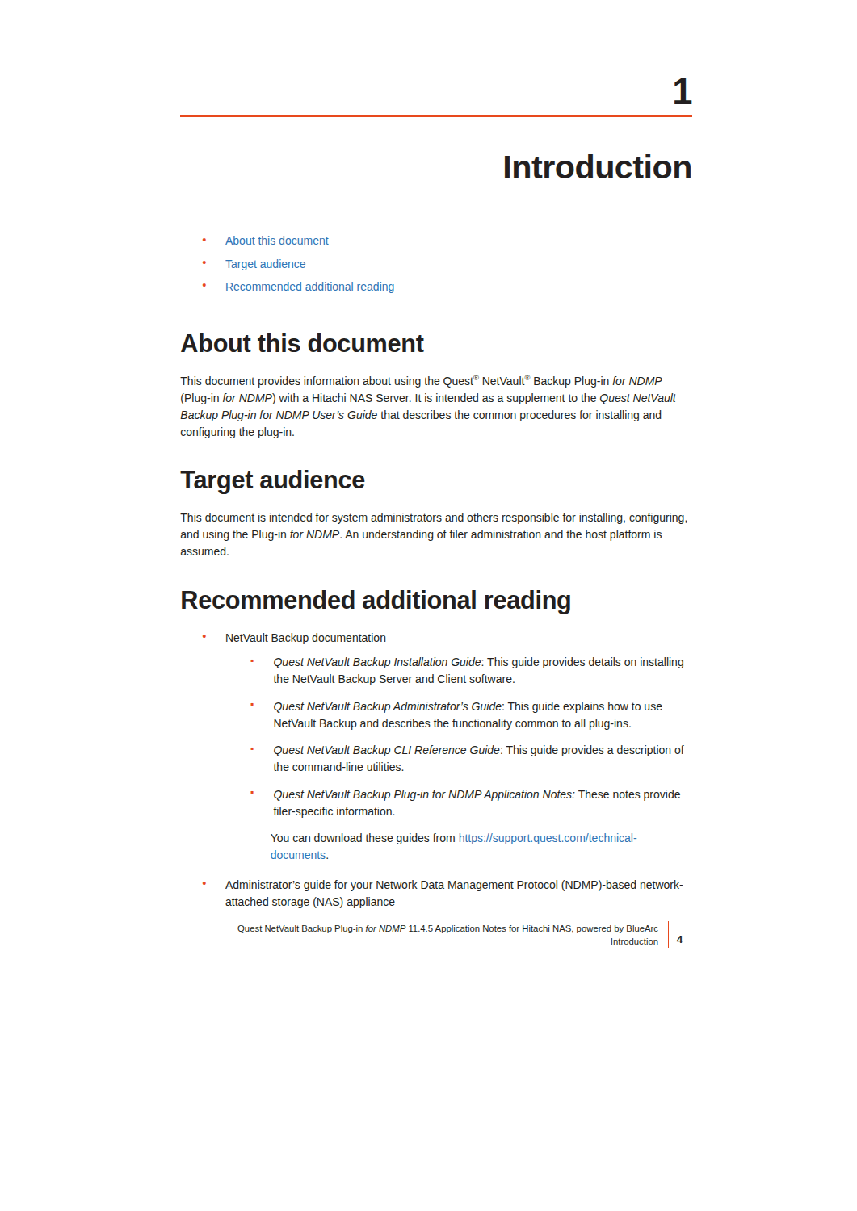1
Introduction
About this document
Target audience
Recommended additional reading
About this document
This document provides information about using the Quest® NetVault® Backup Plug-in for NDMP
(Plug-in for NDMP) with a Hitachi NAS Server. It is intended as a supplement to the Quest NetVault Backup Plug-in for NDMP User’s Guide that describes the common procedures for installing and configuring the plug-in.
Target audience
This document is intended for system administrators and others responsible for installing, configuring, and using the Plug-in for NDMP. An understanding of filer administration and the host platform is assumed.
Recommended additional reading
NetVault Backup documentation
Quest NetVault Backup Installation Guide: This guide provides details on installing the NetVault Backup Server and Client software.
Quest NetVault Backup Administrator’s Guide: This guide explains how to use NetVault Backup and describes the functionality common to all plug-ins.
Quest NetVault Backup CLI Reference Guide: This guide provides a description of the command-line utilities.
Quest NetVault Backup Plug-in for NDMP Application Notes: These notes provide filer-specific information.
You can download these guides from https://support.quest.com/technical-documents.
Administrator’s guide for your Network Data Management Protocol (NDMP)-based network-attached storage (NAS) appliance
Quest NetVault Backup Plug-in for NDMP 11.4.5 Application Notes for Hitachi NAS, powered by BlueArc
Introduction
4